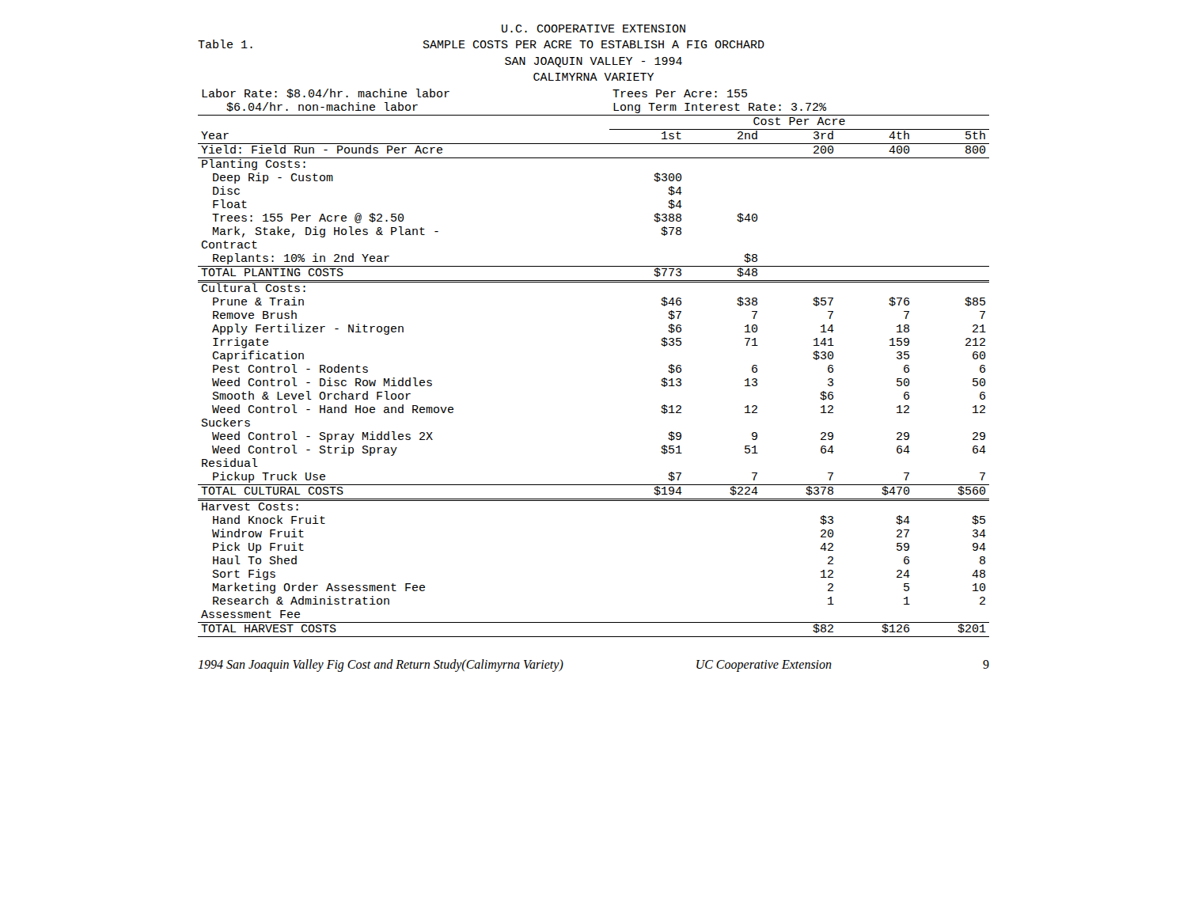U.C. COOPERATIVE EXTENSION
Table 1.
SAMPLE COSTS PER ACRE TO ESTABLISH A FIG ORCHARD
SAN JOAQUIN VALLEY - 1994
CALIMYRNA VARIETY
| Labor Rate: $8.04/hr. machine labor | Trees Per Acre: 155 |
| $6.04/hr. non-machine labor | Long Term Interest Rate: 3.72% |
| | Cost Per Acre |
| Year | 1st | 2nd | 3rd | 4th | 5th |
| Yield: Field Run - Pounds Per Acre | | | 200 | 400 | 800 |
| Planting Costs: | | | | | |
| Deep Rip - Custom | $300 | | | | |
| Disc | $4 | | | | |
| Float | $4 | | | | |
| Trees: 155 Per Acre @ $2.50 | $388 | $40 | | | |
| Mark, Stake, Dig Holes & Plant - | $78 | | | | |
| Contract | | | | | |
| Replants: 10% in 2nd Year | | $8 | | | |
| TOTAL PLANTING COSTS | $773 | $48 | | | |
| Cultural Costs: | | | | | |
| Prune & Train | $46 | $38 | $57 | $76 | $85 |
| Remove Brush | $7 | 7 | 7 | 7 | 7 |
| Apply Fertilizer - Nitrogen | $6 | 10 | 14 | 18 | 21 |
| Irrigate | $35 | 71 | 141 | 159 | 212 |
| Caprification | | | $30 | 35 | 60 |
| Pest Control - Rodents | $6 | 6 | 6 | 6 | 6 |
| Weed Control - Disc Row Middles | $13 | 13 | 3 | 50 | 50 |
| Smooth & Level Orchard Floor | | | $6 | 6 | 6 |
| Weed Control - Hand Hoe and Remove | $12 | 12 | 12 | 12 | 12 |
| Suckers | | | | | |
| Weed Control - Spray Middles 2X | $9 | 9 | 29 | 29 | 29 |
| Weed Control - Strip Spray | $51 | 51 | 64 | 64 | 64 |
| Residual | | | | | |
| Pickup Truck Use | $7 | 7 | 7 | 7 | 7 |
| TOTAL CULTURAL COSTS | $194 | $224 | $378 | $470 | $560 |
| Harvest Costs: | | | | | |
| Hand Knock Fruit | | | $3 | $4 | $5 |
| Windrow Fruit | | | 20 | 27 | 34 |
| Pick Up Fruit | | | 42 | 59 | 94 |
| Haul To Shed | | | 2 | 6 | 8 |
| Sort Figs | | | 12 | 24 | 48 |
| Marketing Order Assessment Fee | | | 2 | 5 | 10 |
| Research & Administration | | | 1 | 1 | 2 |
| Assessment Fee | | | | | |
| TOTAL HARVEST COSTS | | | $82 | $126 | $201 |
1994 San Joaquin Valley Fig Cost and Return Study(Calimyrna Variety)
UC Cooperative Extension
9